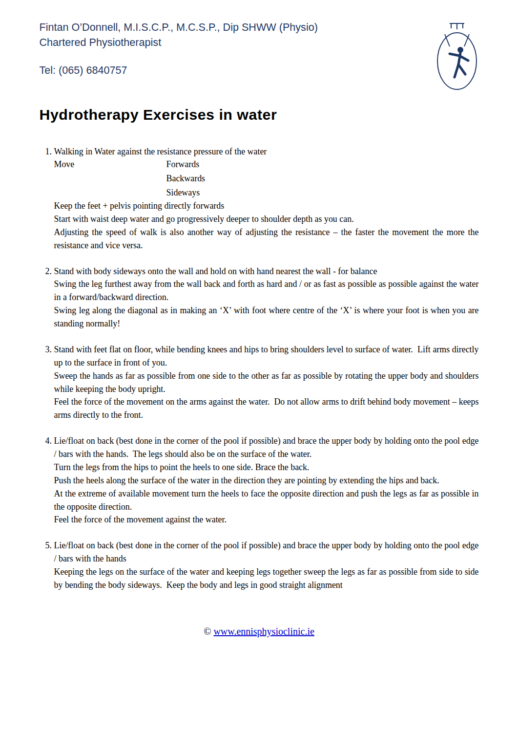Fintan O’Donnell, M.I.S.C.P., M.C.S.P., Dip SHWW (Physio)
Chartered Physiotherapist
Tel: (065) 6840757
Hydrotherapy Exercises in water
Walking in Water against the resistance pressure of the water
Move Forwards Backwards Sideways
Keep the feet + pelvis pointing directly forwards
Start with waist deep water and go progressively deeper to shoulder depth as you can.
Adjusting the speed of walk is also another way of adjusting the resistance – the faster the movement the more the resistance and vice versa.
Stand with body sideways onto the wall and hold on with hand nearest the wall - for balance
Swing the leg furthest away from the wall back and forth as hard and / or as fast as possible as possible against the water in a forward/backward direction.
Swing leg along the diagonal as in making an ‘X’ with foot where centre of the ‘X’ is where your foot is when you are standing normally!
Stand with feet flat on floor, while bending knees and hips to bring shoulders level to surface of water. Lift arms directly up to the surface in front of you.
Sweep the hands as far as possible from one side to the other as far as possible by rotating the upper body and shoulders while keeping the body upright.
Feel the force of the movement on the arms against the water. Do not allow arms to drift behind body movement – keeps arms directly to the front.
Lie/float on back (best done in the corner of the pool if possible) and brace the upper body by holding onto the pool edge / bars with the hands. The legs should also be on the surface of the water.
Turn the legs from the hips to point the heels to one side. Brace the back.
Push the heels along the surface of the water in the direction they are pointing by extending the hips and back.
At the extreme of available movement turn the heels to face the opposite direction and push the legs as far as possible in the opposite direction.
Feel the force of the movement against the water.
Lie/float on back (best done in the corner of the pool if possible) and brace the upper body by holding onto the pool edge / bars with the hands
Keeping the legs on the surface of the water and keeping legs together sweep the legs as far as possible from side to side by bending the body sideways. Keep the body and legs in good straight alignment
© www.ennisphysioclinic.ie